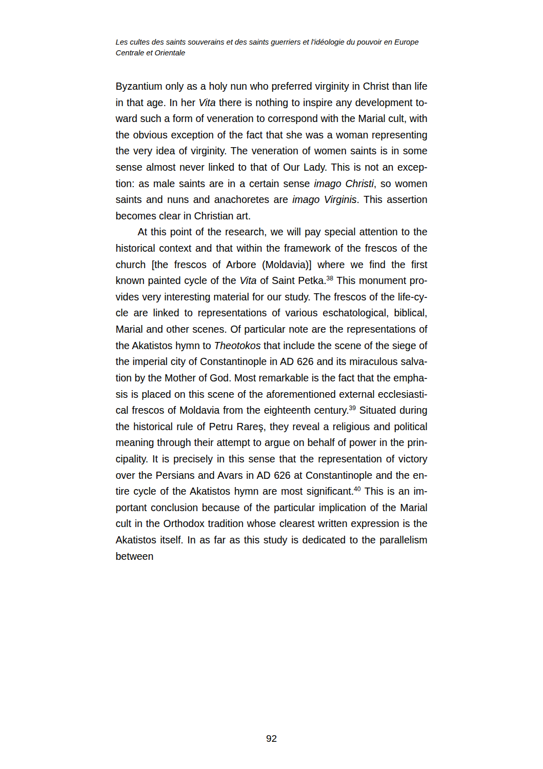Les cultes des saints souverains et des saints guerriers et l'idéologie du pouvoir en Europe Centrale et Orientale
Byzantium only as a holy nun who preferred virginity in Christ than life in that age. In her Vita there is nothing to inspire any development toward such a form of veneration to correspond with the Marial cult, with the obvious exception of the fact that she was a woman representing the very idea of virginity. The veneration of women saints is in some sense almost never linked to that of Our Lady. This is not an exception: as male saints are in a certain sense imago Christi, so women saints and nuns and anachoretes are imago Virginis. This assertion becomes clear in Christian art.
At this point of the research, we will pay special attention to the historical context and that within the framework of the frescos of the church [the frescos of Arbore (Moldavia)] where we find the first known painted cycle of the Vita of Saint Petka.38 This monument provides very interesting material for our study. The frescos of the life-cycle are linked to representations of various eschatological, biblical, Marial and other scenes. Of particular note are the representations of the Akatistos hymn to Theotokos that include the scene of the siege of the imperial city of Constantinople in AD 626 and its miraculous salvation by the Mother of God. Most remarkable is the fact that the emphasis is placed on this scene of the aforementioned external ecclesiastical frescos of Moldavia from the eighteenth century.39 Situated during the historical rule of Petru Rareş, they reveal a religious and political meaning through their attempt to argue on behalf of power in the principality. It is precisely in this sense that the representation of victory over the Persians and Avars in AD 626 at Constantinople and the entire cycle of the Akatistos hymn are most significant.40 This is an important conclusion because of the particular implication of the Marial cult in the Orthodox tradition whose clearest written expression is the Akatistos itself. In as far as this study is dedicated to the parallelism between
92